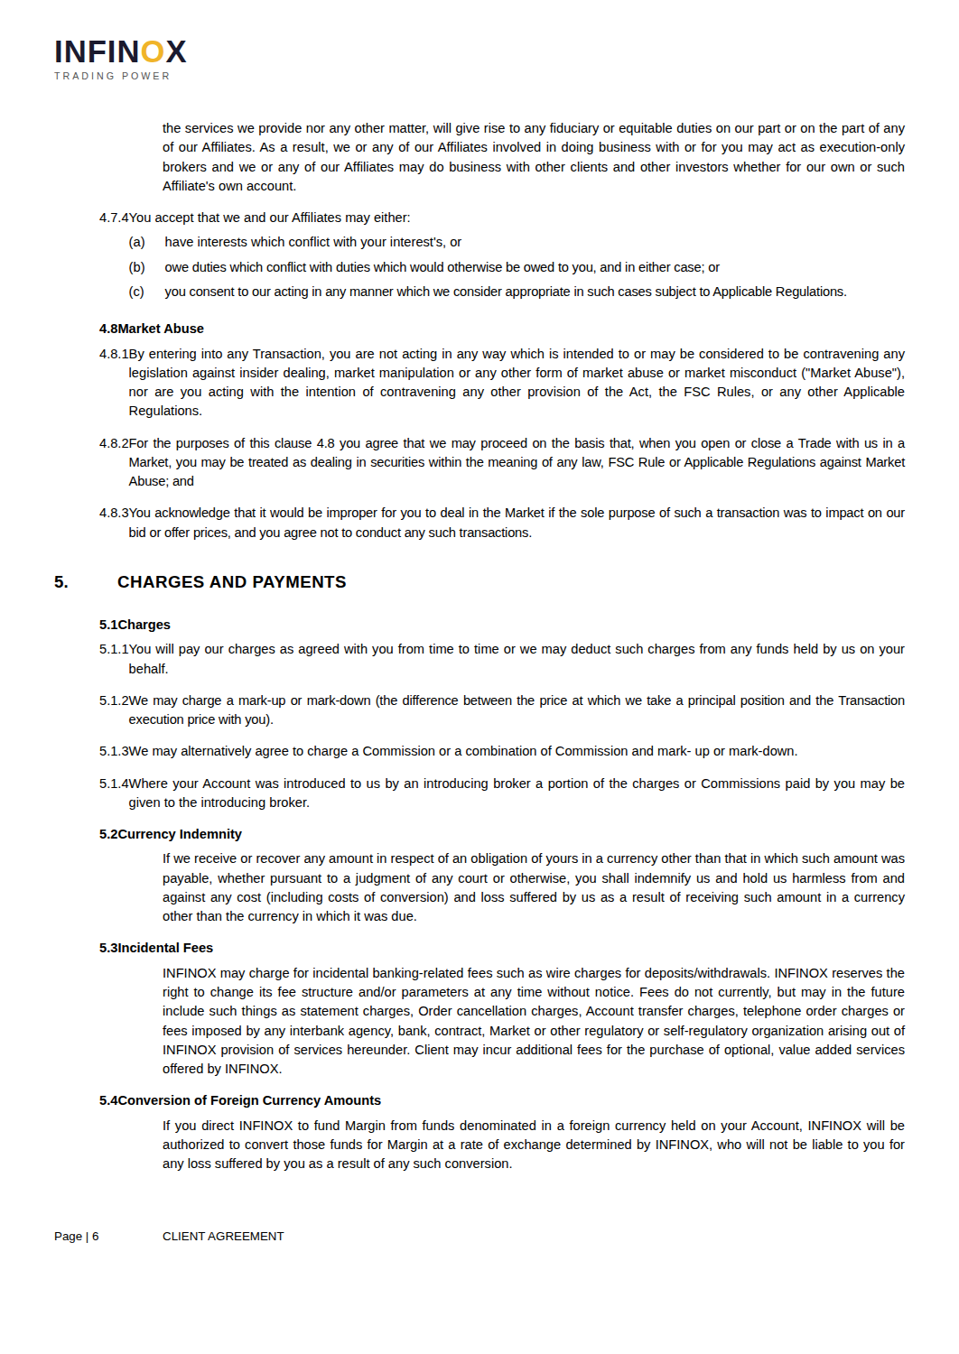INFINOX
TRADING POWER
the services we provide nor any other matter, will give rise to any fiduciary or equitable duties on our part or on the part of any of our Affiliates. As a result, we or any of our Affiliates involved in doing business with or for you may act as execution-only brokers and we or any of our Affiliates may do business with other clients and other investors whether for our own or such Affiliate's own account.
4.7.4
You accept that we and our Affiliates may either:
(a) have interests which conflict with your interest's, or
(b) owe duties which conflict with duties which would otherwise be owed to you, and in either case; or
(c) you consent to our acting in any manner which we consider appropriate in such cases subject to Applicable Regulations.
4.8
Market Abuse
4.8.1
By entering into any Transaction, you are not acting in any way which is intended to or may be considered to be contravening any legislation against insider dealing, market manipulation or any other form of market abuse or market misconduct ("Market Abuse"), nor are you acting with the intention of contravening any other provision of the Act, the FSC Rules, or any other Applicable Regulations.
4.8.2
For the purposes of this clause 4.8 you agree that we may proceed on the basis that, when you open or close a Trade with us in a Market, you may be treated as dealing in securities within the meaning of any law, FSC Rule or Applicable Regulations against Market Abuse; and
4.8.3
You acknowledge that it would be improper for you to deal in the Market if the sole purpose of such a transaction was to impact on our bid or offer prices, and you agree not to conduct any such transactions.
5.
CHARGES AND PAYMENTS
5.1
Charges
5.1.1
You will pay our charges as agreed with you from time to time or we may deduct such charges from any funds held by us on your behalf.
5.1.2
We may charge a mark-up or mark-down (the difference between the price at which we take a principal position and the Transaction execution price with you).
5.1.3
We may alternatively agree to charge a Commission or a combination of Commission and mark- up or mark-down.
5.1.4
Where your Account was introduced to us by an introducing broker a portion of the charges or Commissions paid by you may be given to the introducing broker.
5.2
Currency Indemnity
If we receive or recover any amount in respect of an obligation of yours in a currency other than that in which such amount was payable, whether pursuant to a judgment of any court or otherwise, you shall indemnify us and hold us harmless from and against any cost (including costs of conversion) and loss suffered by us as a result of receiving such amount in a currency other than the currency in which it was due.
5.3
Incidental Fees
INFINOX may charge for incidental banking-related fees such as wire charges for deposits/withdrawals. INFINOX reserves the right to change its fee structure and/or parameters at any time without notice. Fees do not currently, but may in the future include such things as statement charges, Order cancellation charges, Account transfer charges, telephone order charges or fees imposed by any interbank agency, bank, contract, Market or other regulatory or self-regulatory organization arising out of INFINOX provision of services hereunder. Client may incur additional fees for the purchase of optional, value added services offered by INFINOX.
5.4
Conversion of Foreign Currency Amounts
If you direct INFINOX to fund Margin from funds denominated in a foreign currency held on your Account, INFINOX will be authorized to convert those funds for Margin at a rate of exchange determined by INFINOX, who will not be liable to you for any loss suffered by you as a result of any such conversion.
Page | 6
CLIENT AGREEMENT